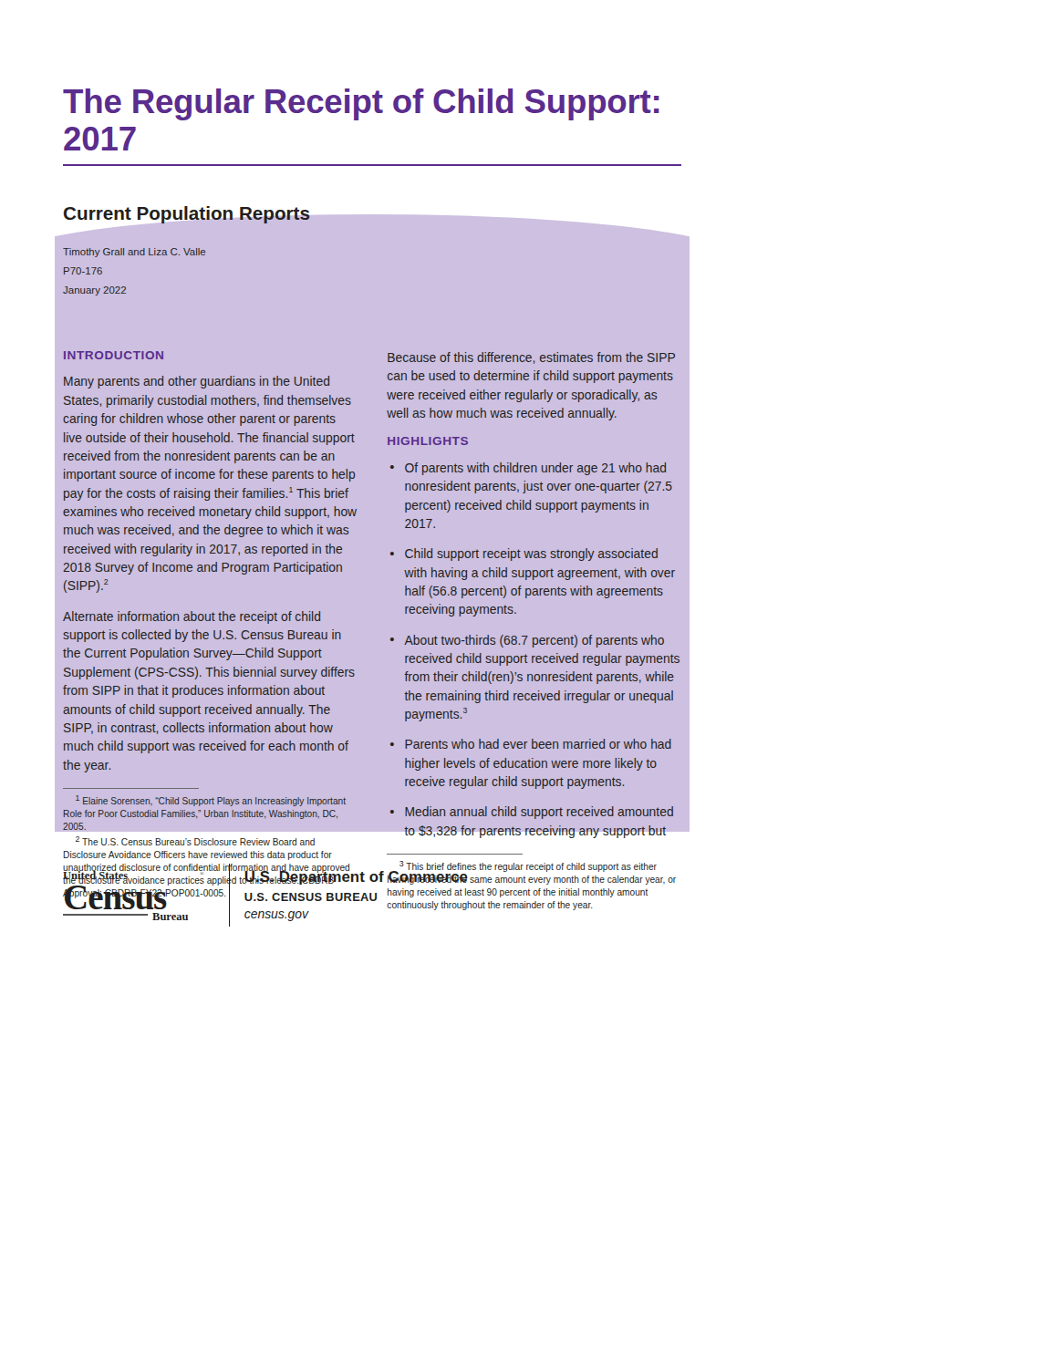The Regular Receipt of Child Support: 2017
Current Population Reports
Timothy Grall and Liza C. Valle
P70-176
January 2022
Introduction
Many parents and other guardians in the United States, primarily custodial mothers, find themselves caring for children whose other parent or parents live outside of their household. The financial support received from the nonresident parents can be an important source of income for these parents to help pay for the costs of raising their families.1 This brief examines who received monetary child support, how much was received, and the degree to which it was received with regularity in 2017, as reported in the 2018 Survey of Income and Program Participation (SIPP).2
Alternate information about the receipt of child support is collected by the U.S. Census Bureau in the Current Population Survey—Child Support Supplement (CPS-CSS). This biennial survey differs from SIPP in that it produces information about amounts of child support received annually. The SIPP, in contrast, collects information about how much child support was received for each month of the year.
1 Elaine Sorensen, “Child Support Plays an Increasingly Important Role for Poor Custodial Families,” Urban Institute, Washington, DC, 2005.
2 The U.S. Census Bureau’s Disclosure Review Board and Disclosure Avoidance Officers have reviewed this data product for unauthorized disclosure of confidential information and have approved the disclosure avoidance practices applied to this release. CBDRB Approval: CBDRB-FY22-POP001-0005.
Because of this difference, estimates from the SIPP can be used to determine if child support payments were received either regularly or sporadically, as well as how much was received annually.
Highlights
Of parents with children under age 21 who had nonresident parents, just over one-quarter (27.5 percent) received child support payments in 2017.
Child support receipt was strongly associated with having a child support agreement, with over half (56.8 percent) of parents with agreements receiving payments.
About two-thirds (68.7 percent) of parents who received child support received regular payments from their child(ren)’s nonresident parents, while the remaining third received irregular or unequal payments.3
Parents who had ever been married or who had higher levels of education were more likely to receive regular child support payments.
Median annual child support received amounted to $3,328 for parents receiving any support but
3 This brief defines the regular receipt of child support as either having received the same amount every month of the calendar year, or having received at least 90 percent of the initial monthly amount continuously throughout the remainder of the year.
United States ® Census Bureau
U.S. Department of Commerce U.S. CENSUS BUREAU census.gov